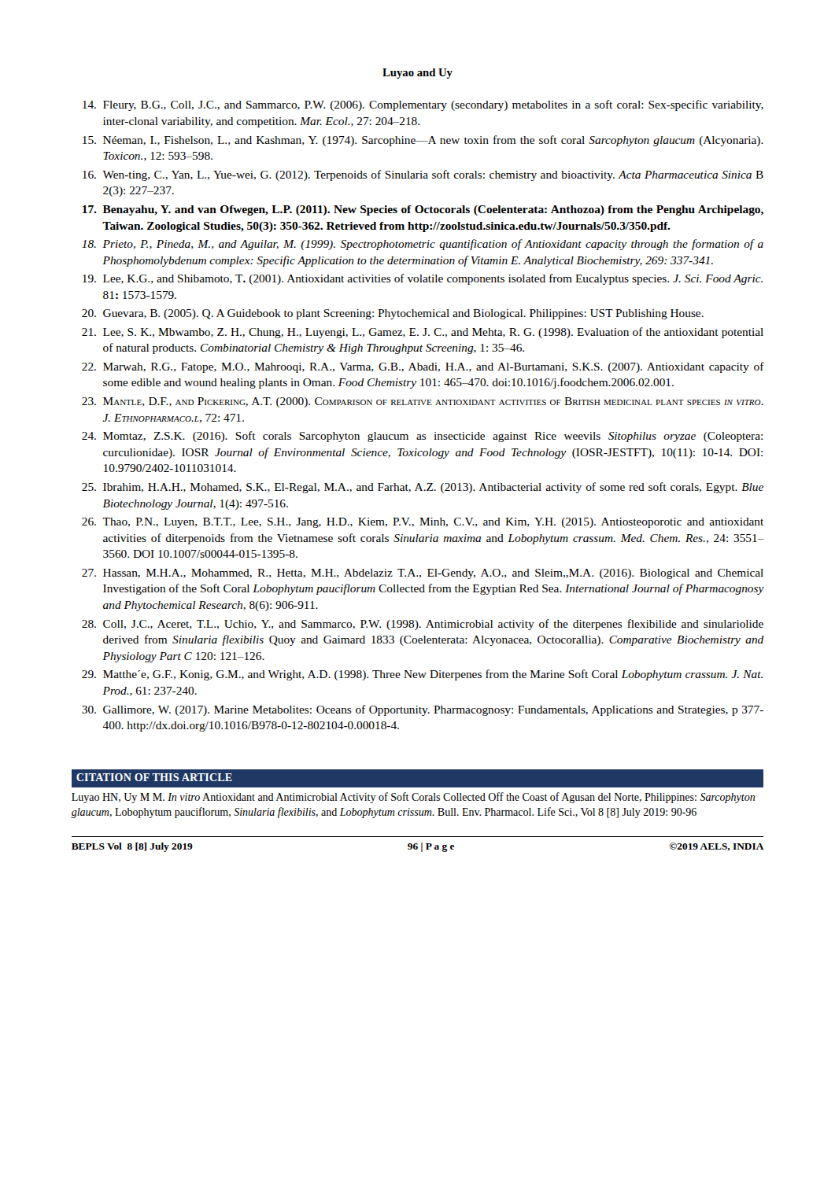Luyao and Uy
14. Fleury, B.G., Coll, J.C., and Sammarco, P.W. (2006). Complementary (secondary) metabolites in a soft coral: Sex-specific variability, inter-clonal variability, and competition. Mar. Ecol., 27: 204–218.
15. Néeman, I., Fishelson, L., and Kashman, Y. (1974). Sarcophine—A new toxin from the soft coral Sarcophyton glaucum (Alcyonaria). Toxicon., 12: 593–598.
16. Wen-ting, C., Yan, L., Yue-wei, G. (2012). Terpenoids of Sinularia soft corals: chemistry and bioactivity. Acta Pharmaceutica Sinica B 2(3): 227–237.
17. Benayahu, Y. and van Ofwegen, L.P. (2011). New Species of Octocorals (Coelenterata: Anthozoa) from the Penghu Archipelago, Taiwan. Zoological Studies, 50(3): 350-362. Retrieved from http://zoolstud.sinica.edu.tw/Journals/50.3/350.pdf.
18. Prieto, P., Pineda, M., and Aguilar, M. (1999). Spectrophotometric quantification of Antioxidant capacity through the formation of a Phosphomolybdenum complex: Specific Application to the determination of Vitamin E. Analytical Biochemistry, 269: 337-341.
19. Lee, K.G., and Shibamoto, T. (2001). Antioxidant activities of volatile components isolated from Eucalyptus species. J. Sci. Food Agric. 81: 1573-1579.
20. Guevara, B. (2005). Q. A Guidebook to plant Screening: Phytochemical and Biological. Philippines: UST Publishing House.
21. Lee, S. K., Mbwambo, Z. H., Chung, H., Luyengi, L., Gamez, E. J. C., and Mehta, R. G. (1998). Evaluation of the antioxidant potential of natural products. Combinatorial Chemistry & High Throughput Screening, 1: 35–46.
22. Marwah, R.G., Fatope, M.O., Mahrooqi, R.A., Varma, G.B., Abadi, H.A., and Al-Burtamani, S.K.S. (2007). Antioxidant capacity of some edible and wound healing plants in Oman. Food Chemistry 101: 465–470. doi:10.1016/j.foodchem.2006.02.001.
23. Mantle, D.F., and Pickering, A.T. (2000). Comparison of relative antioxidant activities of British medicinal plant species in vitro. J. Ethnopharmaco.l, 72: 471.
24. Momtaz, Z.S.K. (2016). Soft corals Sarcophyton glaucum as insecticide against Rice weevils Sitophilus oryzae (Coleoptera: curculionidae). IOSR Journal of Environmental Science, Toxicology and Food Technology (IOSR-JESTFT), 10(11): 10-14. DOI: 10.9790/2402-1011031014.
25. Ibrahim, H.A.H., Mohamed, S.K., El-Regal, M.A., and Farhat, A.Z. (2013). Antibacterial activity of some red soft corals, Egypt. Blue Biotechnology Journal, 1(4): 497-516.
26. Thao, P.N., Luyen, B.T.T., Lee, S.H., Jang, H.D., Kiem, P.V., Minh, C.V., and Kim, Y.H. (2015). Antiosteoporotic and antioxidant activities of diterpenoids from the Vietnamese soft corals Sinularia maxima and Lobophytum crassum. Med. Chem. Res., 24: 3551–3560. DOI 10.1007/s00044-015-1395-8.
27. Hassan, M.H.A., Mohammed, R., Hetta, M.H., Abdelaziz T.A., El-Gendy, A.O., and Sleim,,M.A. (2016). Biological and Chemical Investigation of the Soft Coral Lobophytum pauciflorum Collected from the Egyptian Red Sea. International Journal of Pharmacognosy and Phytochemical Research, 8(6): 906-911.
28. Coll, J.C., Aceret, T.L., Uchio, Y., and Sammarco, P.W. (1998). Antimicrobial activity of the diterpenes flexibilide and sinulariolide derived from Sinularia flexibilis Quoy and Gaimard 1833 (Coelenterata: Alcyonacea, Octocorallia). Comparative Biochemistry and Physiology Part C 120: 121–126.
29. Matthe´e, G.F., Konig, G.M., and Wright, A.D. (1998). Three New Diterpenes from the Marine Soft Coral Lobophytum crassum. J. Nat. Prod., 61: 237-240.
30. Gallimore, W. (2017). Marine Metabolites: Oceans of Opportunity. Pharmacognosy: Fundamentals, Applications and Strategies, p 377-400. http://dx.doi.org/10.1016/B978-0-12-802104-0.00018-4.
CITATION OF THIS ARTICLE
Luyao HN, Uy M M. In vitro Antioxidant and Antimicrobial Activity of Soft Corals Collected Off the Coast of Agusan del Norte, Philippines: Sarcophyton glaucum, Lobophytum pauciflorum, Sinularia flexibilis, and Lobophytum crissum. Bull. Env. Pharmacol. Life Sci., Vol 8 [8] July 2019: 90-96
BEPLS Vol 8 [8] July 2019
96 | P a g e
©2019 AELS, INDIA